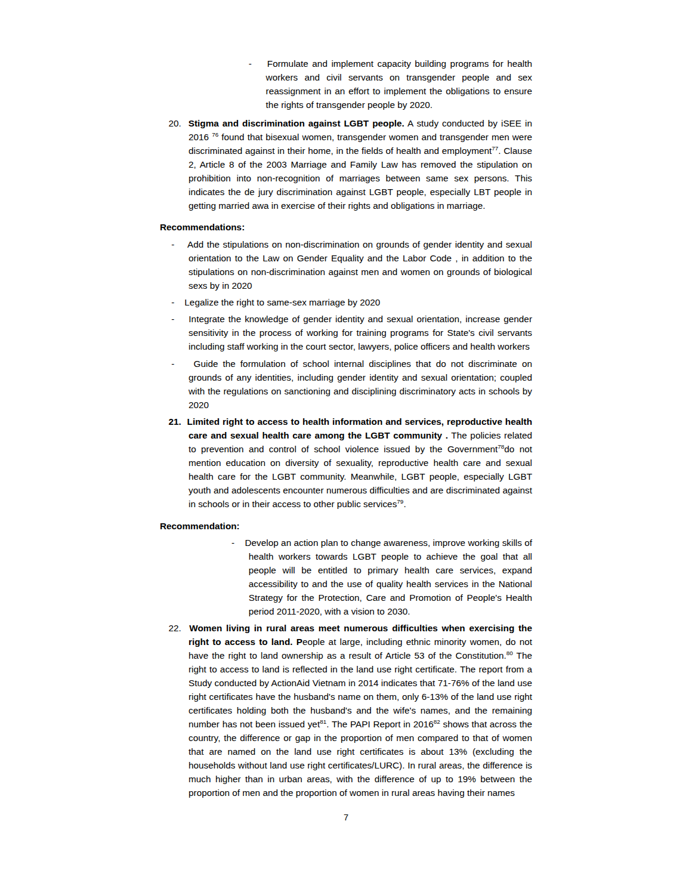- Formulate and implement capacity building programs for health workers and civil servants on transgender people and sex reassignment in an effort to implement the obligations to ensure the rights of transgender people by 2020.
20. Stigma and discrimination against LGBT people. A study conducted by iSEE in 2016 76 found that bisexual women, transgender women and transgender men were discriminated against in their home, in the fields of health and employment77. Clause 2, Article 8 of the 2003 Marriage and Family Law has removed the stipulation on prohibition into non-recognition of marriages between same sex persons. This indicates the de jury discrimination against LGBT people, especially LBT people in getting married awa in exercise of their rights and obligations in marriage.
Recommendations:
- Add the stipulations on non-discrimination on grounds of gender identity and sexual orientation to the Law on Gender Equality and the Labor Code , in addition to the stipulations on non-discrimination against men and women on grounds of biological sexs by in 2020
- Legalize the right to same-sex marriage by 2020
- Integrate the knowledge of gender identity and sexual orientation, increase gender sensitivity in the process of working for training programs for State's civil servants including staff working in the court sector, lawyers, police officers and health workers
- Guide the formulation of school internal disciplines that do not discriminate on grounds of any identities, including gender identity and sexual orientation; coupled with the regulations on sanctioning and disciplining discriminatory acts in schools by 2020
21. Limited right to access to health information and services, reproductive health care and sexual health care among the LGBT community . The policies related to prevention and control of school violence issued by the Government78do not mention education on diversity of sexuality, reproductive health care and sexual health care for the LGBT community. Meanwhile, LGBT people, especially LGBT youth and adolescents encounter numerous difficulties and are discriminated against in schools or in their access to other public services79.
Recommendation:
- Develop an action plan to change awareness, improve working skills of health workers towards LGBT people to achieve the goal that all people will be entitled to primary health care services, expand accessibility to and the use of quality health services in the National Strategy for the Protection, Care and Promotion of People's Health period 2011-2020, with a vision to 2030.
22. Women living in rural areas meet numerous difficulties when exercising the right to access to land. People at large, including ethnic minority women, do not have the right to land ownership as a result of Article 53 of the Constitution.80 The right to access to land is reflected in the land use right certificate. The report from a Study conducted by ActionAid Vietnam in 2014 indicates that 71-76% of the land use right certificates have the husband's name on them, only 6-13% of the land use right certificates holding both the husband's and the wife's names, and the remaining number has not been issued yet81. The PAPI Report in 201682 shows that across the country, the difference or gap in the proportion of men compared to that of women that are named on the land use right certificates is about 13% (excluding the households without land use right certificates/LURC). In rural areas, the difference is much higher than in urban areas, with the difference of up to 19% between the proportion of men and the proportion of women in rural areas having their names
7